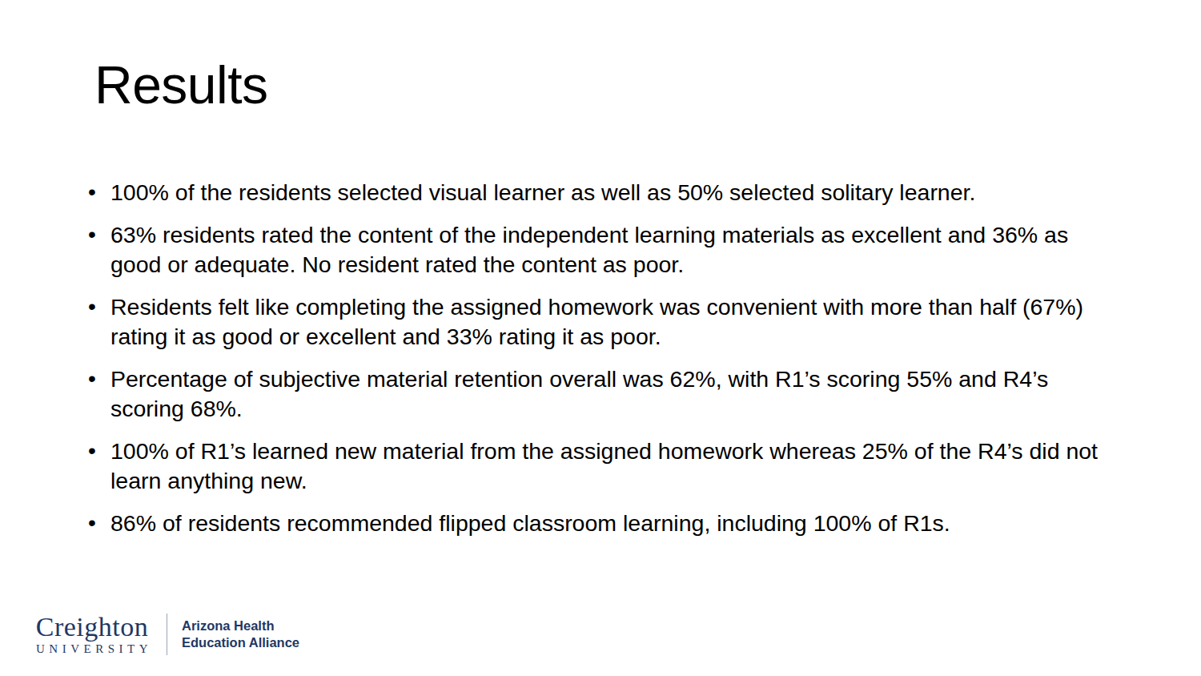Results
100% of the residents selected visual learner as well as 50% selected solitary learner.
63% residents rated the content of the independent learning materials as excellent and 36% as good or adequate. No resident rated the content as poor.
Residents felt like completing the assigned homework was convenient with more than half (67%) rating it as good or excellent and 33% rating it as poor.
Percentage of subjective material retention overall was 62%, with R1’s scoring 55% and R4’s scoring 68%.
100% of R1’s learned new material from the assigned homework whereas 25% of the R4’s did not learn anything new.
86% of residents recommended flipped classroom learning, including 100% of R1s.
Creighton UNIVERSITY
Arizona Health
Education Alliance